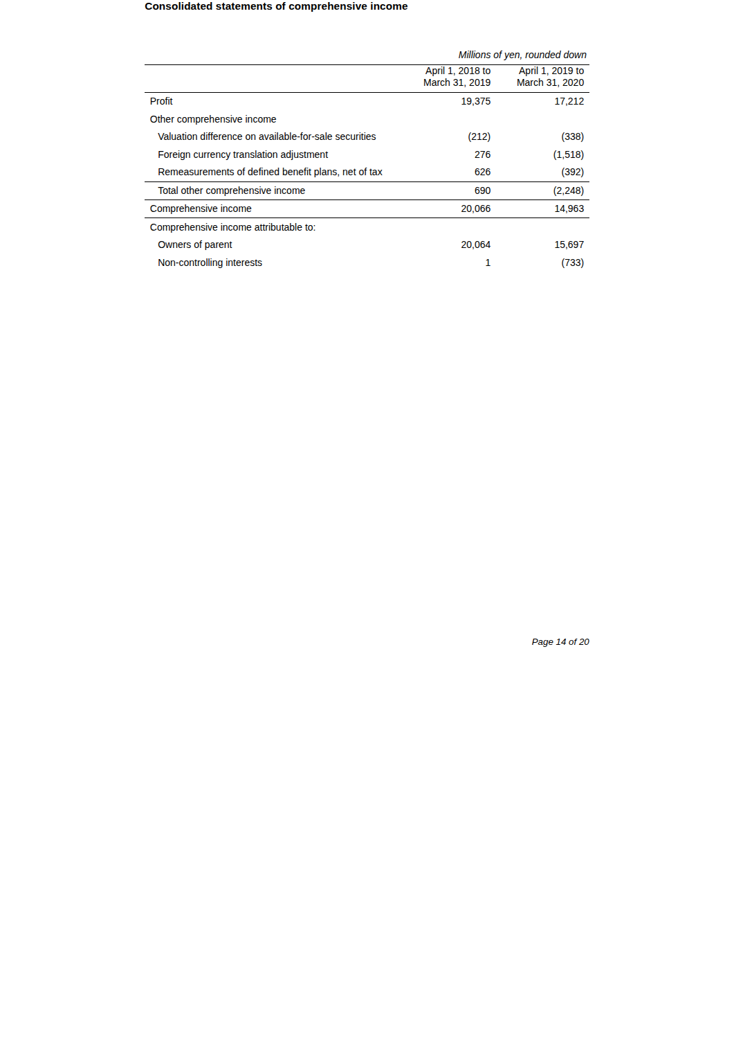Consolidated statements of comprehensive income
Millions of yen, rounded down
| | April 1, 2018 to March 31, 2019 | April 1, 2019 to March 31, 2020 |
| --- | --- | --- |
| Profit | 19,375 | 17,212 |
| Other comprehensive income | | |
| Valuation difference on available-for-sale securities | (212) | (338) |
| Foreign currency translation adjustment | 276 | (1,518) |
| Remeasurements of defined benefit plans, net of tax | 626 | (392) |
| Total other comprehensive income | 690 | (2,248) |
| Comprehensive income | 20,066 | 14,963 |
| Comprehensive income attributable to: | | |
| Owners of parent | 20,064 | 15,697 |
| Non-controlling interests | 1 | (733) |
Page 14 of 20